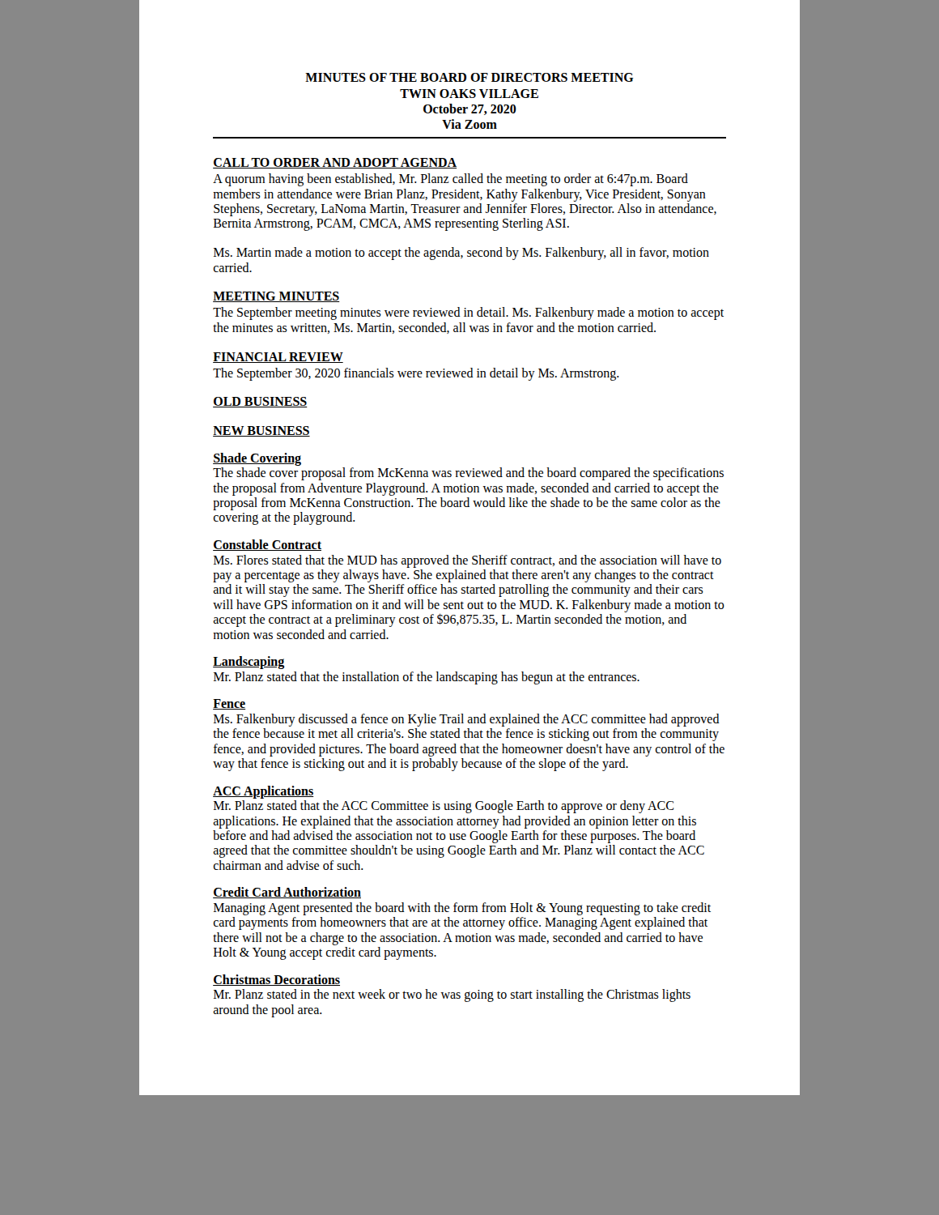MINUTES OF THE BOARD OF DIRECTORS MEETING TWIN OAKS VILLAGE October 27, 2020 Via Zoom
Call to Order and Adopt Agenda
A quorum having been established, Mr. Planz called the meeting to order at 6:47p.m. Board members in attendance were Brian Planz, President, Kathy Falkenbury, Vice President, Sonyan Stephens, Secretary, LaNoma Martin, Treasurer and Jennifer Flores, Director. Also in attendance, Bernita Armstrong, PCAM, CMCA, AMS representing Sterling ASI.
Ms. Martin made a motion to accept the agenda, second by Ms. Falkenbury, all in favor, motion carried.
Meeting Minutes
The September meeting minutes were reviewed in detail. Ms. Falkenbury made a motion to accept the minutes as written, Ms. Martin, seconded, all was in favor and the motion carried.
Financial Review
The September 30, 2020 financials were reviewed in detail by Ms. Armstrong.
Old Business
New Business
Shade Covering
The shade cover proposal from McKenna was reviewed and the board compared the specifications the proposal from Adventure Playground. A motion was made, seconded and carried to accept the proposal from McKenna Construction. The board would like the shade to be the same color as the covering at the playground.
Constable Contract
Ms. Flores stated that the MUD has approved the Sheriff contract, and the association will have to pay a percentage as they always have. She explained that there aren't any changes to the contract and it will stay the same. The Sheriff office has started patrolling the community and their cars will have GPS information on it and will be sent out to the MUD. K. Falkenbury made a motion to accept the contract at a preliminary cost of $96,875.35, L. Martin seconded the motion, and motion was seconded and carried.
Landscaping
Mr. Planz stated that the installation of the landscaping has begun at the entrances.
Fence
Ms. Falkenbury discussed a fence on Kylie Trail and explained the ACC committee had approved the fence because it met all criteria's. She stated that the fence is sticking out from the community fence, and provided pictures. The board agreed that the homeowner doesn't have any control of the way that fence is sticking out and it is probably because of the slope of the yard.
ACC Applications
Mr. Planz stated that the ACC Committee is using Google Earth to approve or deny ACC applications. He explained that the association attorney had provided an opinion letter on this before and had advised the association not to use Google Earth for these purposes. The board agreed that the committee shouldn't be using Google Earth and Mr. Planz will contact the ACC chairman and advise of such.
Credit Card Authorization
Managing Agent presented the board with the form from Holt & Young requesting to take credit card payments from homeowners that are at the attorney office. Managing Agent explained that there will not be a charge to the association. A motion was made, seconded and carried to have Holt & Young accept credit card payments.
Christmas Decorations
Mr. Planz stated in the next week or two he was going to start installing the Christmas lights around the pool area.